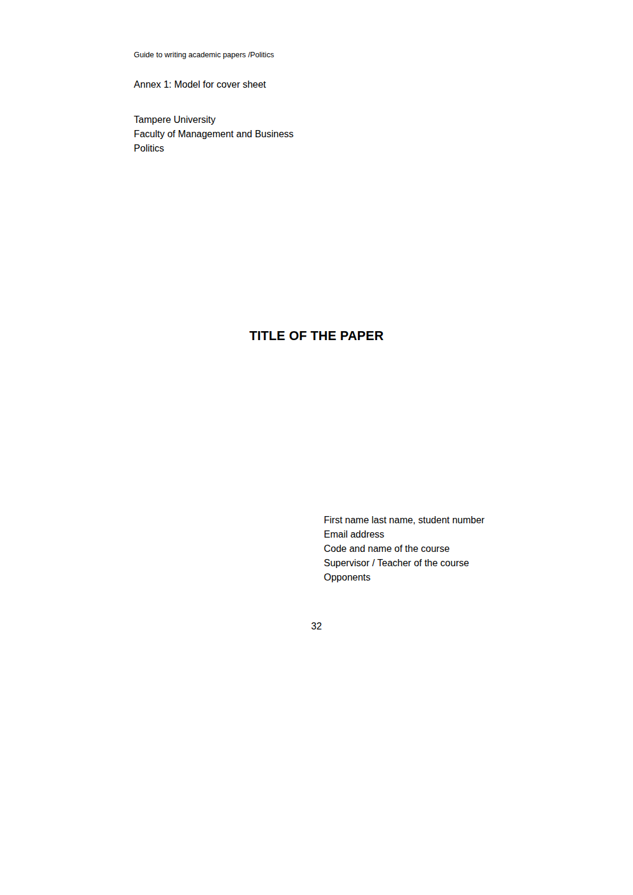Guide to writing academic papers /Politics
Annex 1: Model for cover sheet
Tampere University
Faculty of Management and Business
Politics
TITLE OF THE PAPER
First name last name, student number
Email address
Code and name of the course
Supervisor / Teacher of the course
Opponents
32